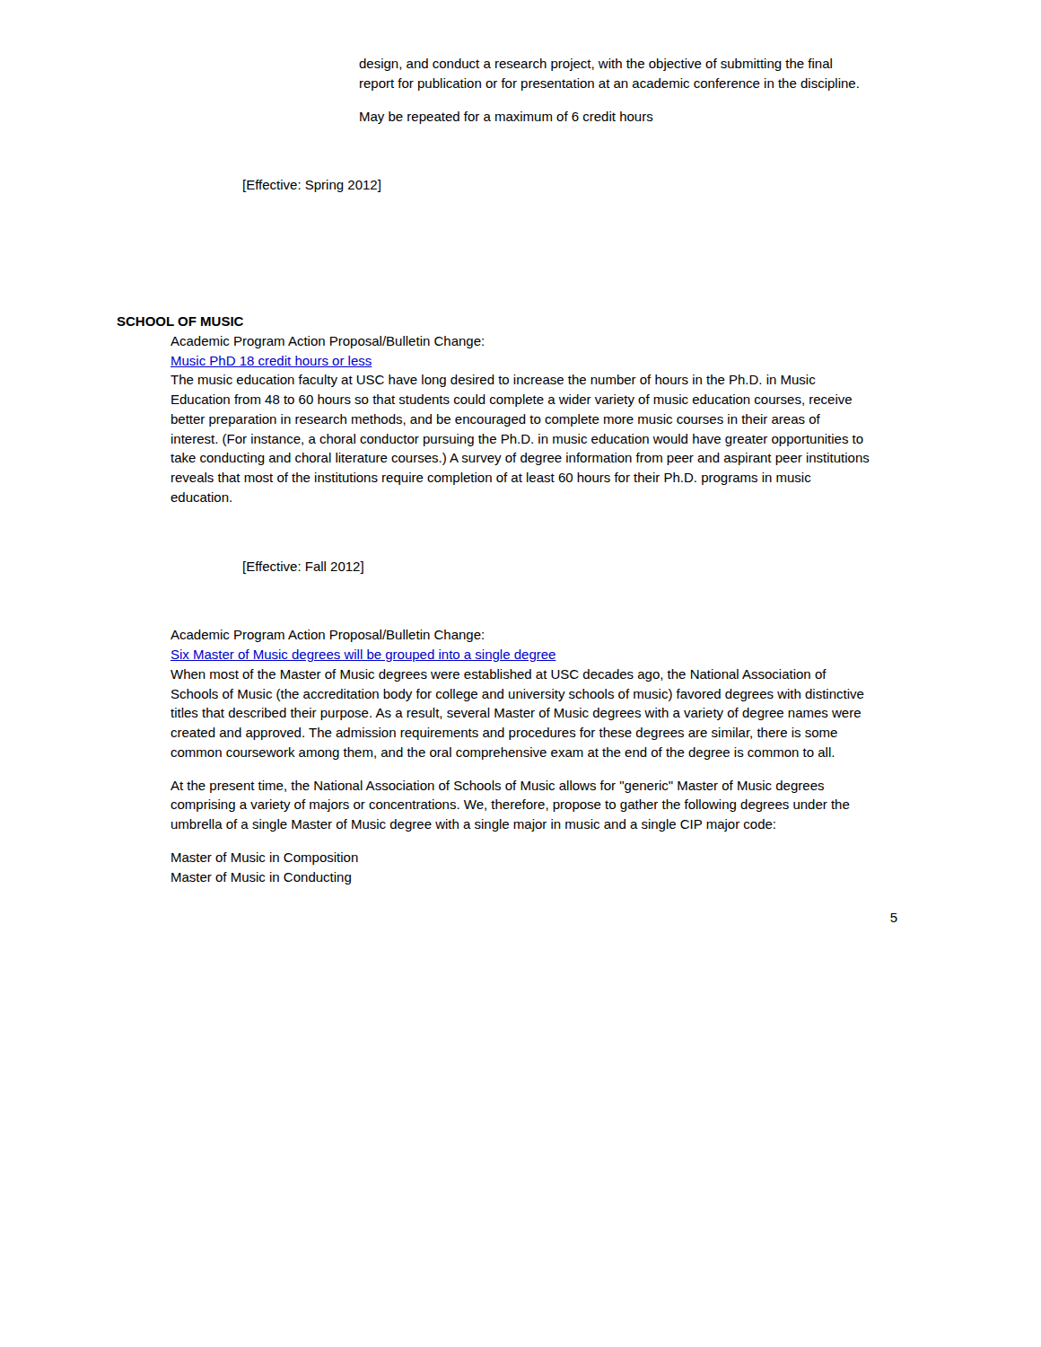design, and conduct a research project, with the objective of submitting the final report for publication or for presentation at an academic conference in the discipline.
May be repeated for a maximum of 6 credit hours
[Effective: Spring 2012]
SCHOOL OF MUSIC
Academic Program Action Proposal/Bulletin Change:
Music PhD 18 credit hours or less
The music education faculty at USC have long desired to increase the number of hours in the Ph.D. in Music Education from 48 to 60 hours so that students could complete a wider variety of music education courses, receive better preparation in research methods, and be encouraged to complete more music courses in their areas of interest. (For instance, a choral conductor pursuing the Ph.D. in music education would have greater opportunities to take conducting and choral literature courses.) A survey of degree information from peer and aspirant peer institutions reveals that most of the institutions require completion of at least 60 hours for their Ph.D. programs in music education.
[Effective: Fall 2012]
Academic Program Action Proposal/Bulletin Change:
Six Master of Music degrees will be grouped into a single degree
When most of the Master of Music degrees were established at USC decades ago, the National Association of Schools of Music (the accreditation body for college and university schools of music) favored degrees with distinctive titles that described their purpose. As a result, several Master of Music degrees with a variety of degree names were created and approved. The admission requirements and procedures for these degrees are similar, there is some common coursework among them, and the oral comprehensive exam at the end of the degree is common to all.
At the present time, the National Association of Schools of Music allows for "generic" Master of Music degrees comprising a variety of majors or concentrations. We, therefore, propose to gather the following degrees under the umbrella of a single Master of Music degree with a single major in music and a single CIP major code:
Master of Music in Composition
Master of Music in Conducting
5